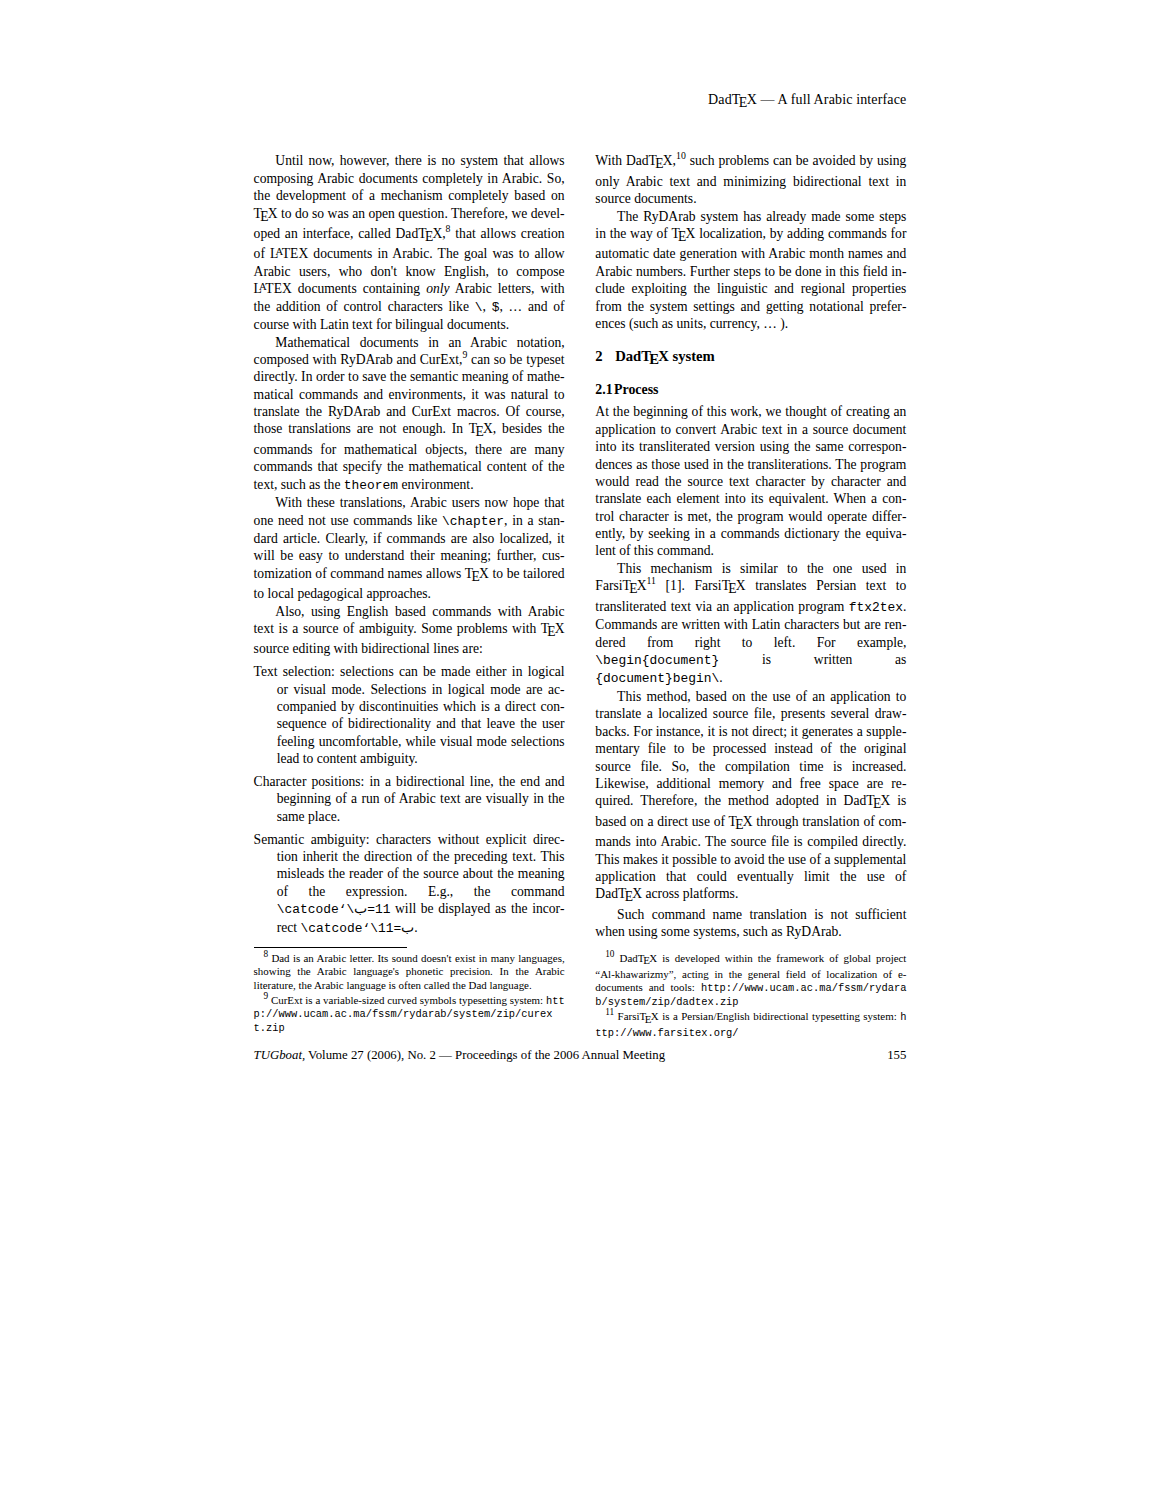DadTEX — A full Arabic interface
Until now, however, there is no system that allows composing Arabic documents completely in Arabic. So, the development of a mechanism completely based on TEX to do so was an open question. Therefore, we developed an interface, called DadTEX,8 that allows creation of LATEX documents in Arabic. The goal was to allow Arabic users, who don't know English, to compose LATEX documents containing only Arabic letters, with the addition of control characters like \, $, … and of course with Latin text for bilingual documents.
Mathematical documents in an Arabic notation, composed with RyDArab and CurExt,9 can so be typeset directly. In order to save the semantic meaning of mathematical commands and environments, it was natural to translate the RyDArab and CurExt macros. Of course, those translations are not enough. In TEX, besides the commands for mathematical objects, there are many commands that specify the mathematical content of the text, such as the theorem environment.
With these translations, Arabic users now hope that one need not use commands like \chapter, in a standard article. Clearly, if commands are also localized, it will be easy to understand their meaning; further, customization of command names allows TEX to be tailored to local pedagogical approaches.
Also, using English based commands with Arabic text is a source of ambiguity. Some problems with TEX source editing with bidirectional lines are:
Text selection: selections can be made either in logical or visual mode. Selections in logical mode are accompanied by discontinuities which is a direct consequence of bidirectionality and that leave the user feeling uncomfortable, while visual mode selections lead to content ambiguity.
Character positions: in a bidirectional line, the end and beginning of a run of Arabic text are visually in the same place.
Semantic ambiguity: characters without explicit direction inherit the direction of the preceding text. This misleads the reader of the source about the meaning of the expression. E.g., the command \catcode‘\ب=11 will be displayed as the incorrect \catcode‘\11=ب.
With DadTEX,10 such problems can be avoided by using only Arabic text and minimizing bidirectional text in source documents.
The RyDArab system has already made some steps in the way of TEX localization, by adding commands for automatic date generation with Arabic month names and Arabic numbers. Further steps to be done in this field include exploiting the linguistic and regional properties from the system settings and getting notational preferences (such as units, currency, … ).
2 DadTEX system
2.1 Process
At the beginning of this work, we thought of creating an application to convert Arabic text in a source document into its transliterated version using the same correspondences as those used in the transliterations. The program would read the source text character by character and translate each element into its equivalent. When a control character is met, the program would operate differently, by seeking in a commands dictionary the equivalent of this command.
This mechanism is similar to the one used in FarsiTEX11 [1]. FarsiTEX translates Persian text to transliterated text via an application program ftx2tex. Commands are written with Latin characters but are rendered from right to left. For example, \begin{document} is written as {document}begin\.
This method, based on the use of an application to translate a localized source file, presents several drawbacks. For instance, it is not direct; it generates a supplementary file to be processed instead of the original source file. So, the compilation time is increased. Likewise, additional memory and free space are required. Therefore, the method adopted in DadTEX is based on a direct use of TEX through translation of commands into Arabic. The source file is compiled directly. This makes it possible to avoid the use of a supplemental application that could eventually limit the use of DadTEX across platforms.
Such command name translation is not sufficient when using some systems, such as RyDArab.
8 Dad is an Arabic letter. Its sound doesn't exist in many languages, showing the Arabic language's phonetic precision. In the Arabic literature, the Arabic language is often called the Dad language.
9 CurExt is a variable-sized curved symbols typesetting system: http://www.ucam.ac.ma/fssm/rydarab/system/zip/curext.zip
10 DadTEX is developed within the framework of global project “Al-khawarizmy”, acting in the general field of localization of e-documents and tools: http://www.ucam.ac.ma/fssm/rydarab/system/zip/dadtex.zip
11 FarsiTEX is a Persian/English bidirectional typesetting system: http://www.farsitex.org/
TUGboat, Volume 27 (2006), No. 2 — Proceedings of the 2006 Annual Meeting
155